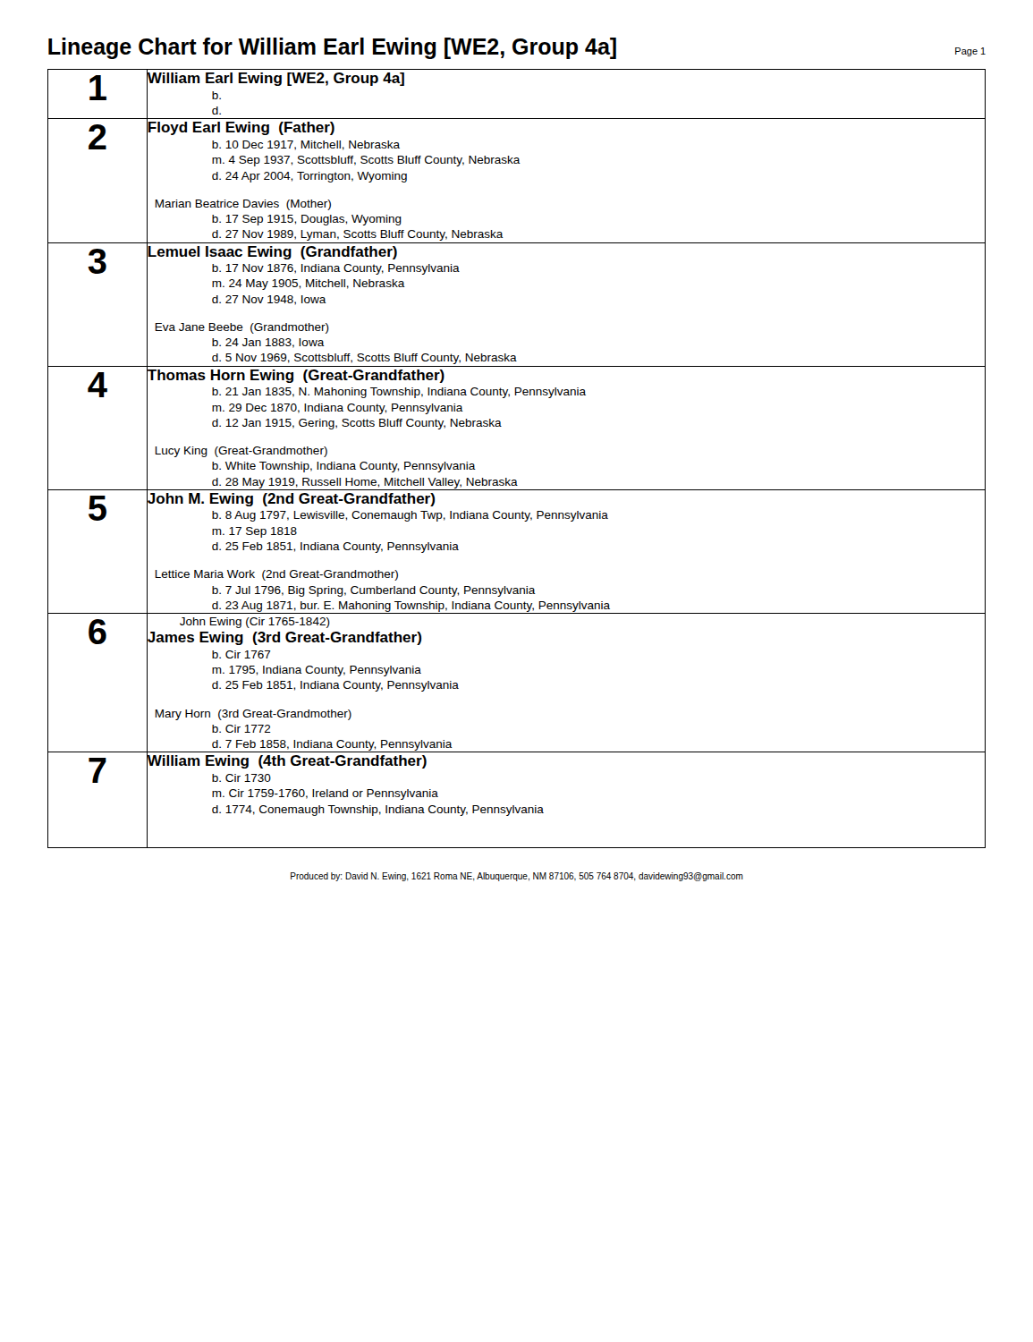Lineage Chart for William Earl Ewing [WE2, Group 4a]
Page 1
| 1 | William Earl Ewing [WE2, Group 4a] b. d. |
| 2 | Floyd Earl Ewing (Father) b. 10 Dec 1917, Mitchell, Nebraska m. 4 Sep 1937, Scottsbluff, Scotts Bluff County, Nebraska d. 24 Apr 2004, Torrington, Wyoming Marian Beatrice Davies (Mother) b. 17 Sep 1915, Douglas, Wyoming d. 27 Nov 1989, Lyman, Scotts Bluff County, Nebraska |
| 3 | Lemuel Isaac Ewing (Grandfather) b. 17 Nov 1876, Indiana County, Pennsylvania m. 24 May 1905, Mitchell, Nebraska d. 27 Nov 1948, Iowa Eva Jane Beebe (Grandmother) b. 24 Jan 1883, Iowa d. 5 Nov 1969, Scottsbluff, Scotts Bluff County, Nebraska |
| 4 | Thomas Horn Ewing (Great-Grandfather) b. 21 Jan 1835, N. Mahoning Township, Indiana County, Pennsylvania m. 29 Dec 1870, Indiana County, Pennsylvania d. 12 Jan 1915, Gering, Scotts Bluff County, Nebraska Lucy King (Great-Grandmother) b. White Township, Indiana County, Pennsylvania d. 28 May 1919, Russell Home, Mitchell Valley, Nebraska |
| 5 | John M. Ewing (2nd Great-Grandfather) b. 8 Aug 1797, Lewisville, Conemaugh Twp, Indiana County, Pennsylvania m. 17 Sep 1818 d. 25 Feb 1851, Indiana County, Pennsylvania Lettice Maria Work (2nd Great-Grandmother) b. 7 Jul 1796, Big Spring, Cumberland County, Pennsylvania d. 23 Aug 1871, bur. E. Mahoning Township, Indiana County, Pennsylvania |
| 6 | John Ewing (Cir 1765-1842) James Ewing (3rd Great-Grandfather) b. Cir 1767 m. 1795, Indiana County, Pennsylvania d. 25 Feb 1851, Indiana County, Pennsylvania Mary Horn (3rd Great-Grandmother) b. Cir 1772 d. 7 Feb 1858, Indiana County, Pennsylvania |
| 7 | William Ewing (4th Great-Grandfather) b. Cir 1730 m. Cir 1759-1760, Ireland or Pennsylvania d. 1774, Conemaugh Township, Indiana County, Pennsylvania |
Produced by: David N. Ewing, 1621 Roma NE, Albuquerque, NM 87106, 505 764 8704, davidewing93@gmail.com